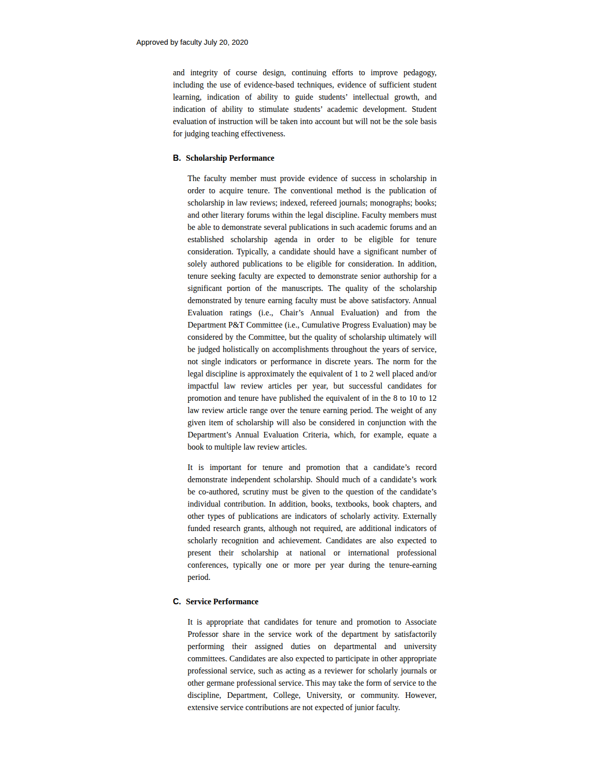Approved by faculty July 20, 2020
and integrity of course design, continuing efforts to improve pedagogy, including the use of evidence-based techniques, evidence of sufficient student learning, indication of ability to guide students’ intellectual growth, and indication of ability to stimulate students’ academic development. Student evaluation of instruction will be taken into account but will not be the sole basis for judging teaching effectiveness.
B. Scholarship Performance
The faculty member must provide evidence of success in scholarship in order to acquire tenure. The conventional method is the publication of scholarship in law reviews; indexed, refereed journals; monographs; books; and other literary forums within the legal discipline. Faculty members must be able to demonstrate several publications in such academic forums and an established scholarship agenda in order to be eligible for tenure consideration. Typically, a candidate should have a significant number of solely authored publications to be eligible for consideration. In addition, tenure seeking faculty are expected to demonstrate senior authorship for a significant portion of the manuscripts. The quality of the scholarship demonstrated by tenure earning faculty must be above satisfactory. Annual Evaluation ratings (i.e., Chair’s Annual Evaluation) and from the Department P&T Committee (i.e., Cumulative Progress Evaluation) may be considered by the Committee, but the quality of scholarship ultimately will be judged holistically on accomplishments throughout the years of service, not single indicators or performance in discrete years. The norm for the legal discipline is approximately the equivalent of 1 to 2 well placed and/or impactful law review articles per year, but successful candidates for promotion and tenure have published the equivalent of in the 8 to 10 to 12 law review article range over the tenure earning period. The weight of any given item of scholarship will also be considered in conjunction with the Department’s Annual Evaluation Criteria, which, for example, equate a book to multiple law review articles.
It is important for tenure and promotion that a candidate’s record demonstrate independent scholarship. Should much of a candidate’s work be co-authored, scrutiny must be given to the question of the candidate’s individual contribution. In addition, books, textbooks, book chapters, and other types of publications are indicators of scholarly activity. Externally funded research grants, although not required, are additional indicators of scholarly recognition and achievement. Candidates are also expected to present their scholarship at national or international professional conferences, typically one or more per year during the tenure-earning period.
C. Service Performance
It is appropriate that candidates for tenure and promotion to Associate Professor share in the service work of the department by satisfactorily performing their assigned duties on departmental and university committees. Candidates are also expected to participate in other appropriate professional service, such as acting as a reviewer for scholarly journals or other germane professional service. This may take the form of service to the discipline, Department, College, University, or community. However, extensive service contributions are not expected of junior faculty.